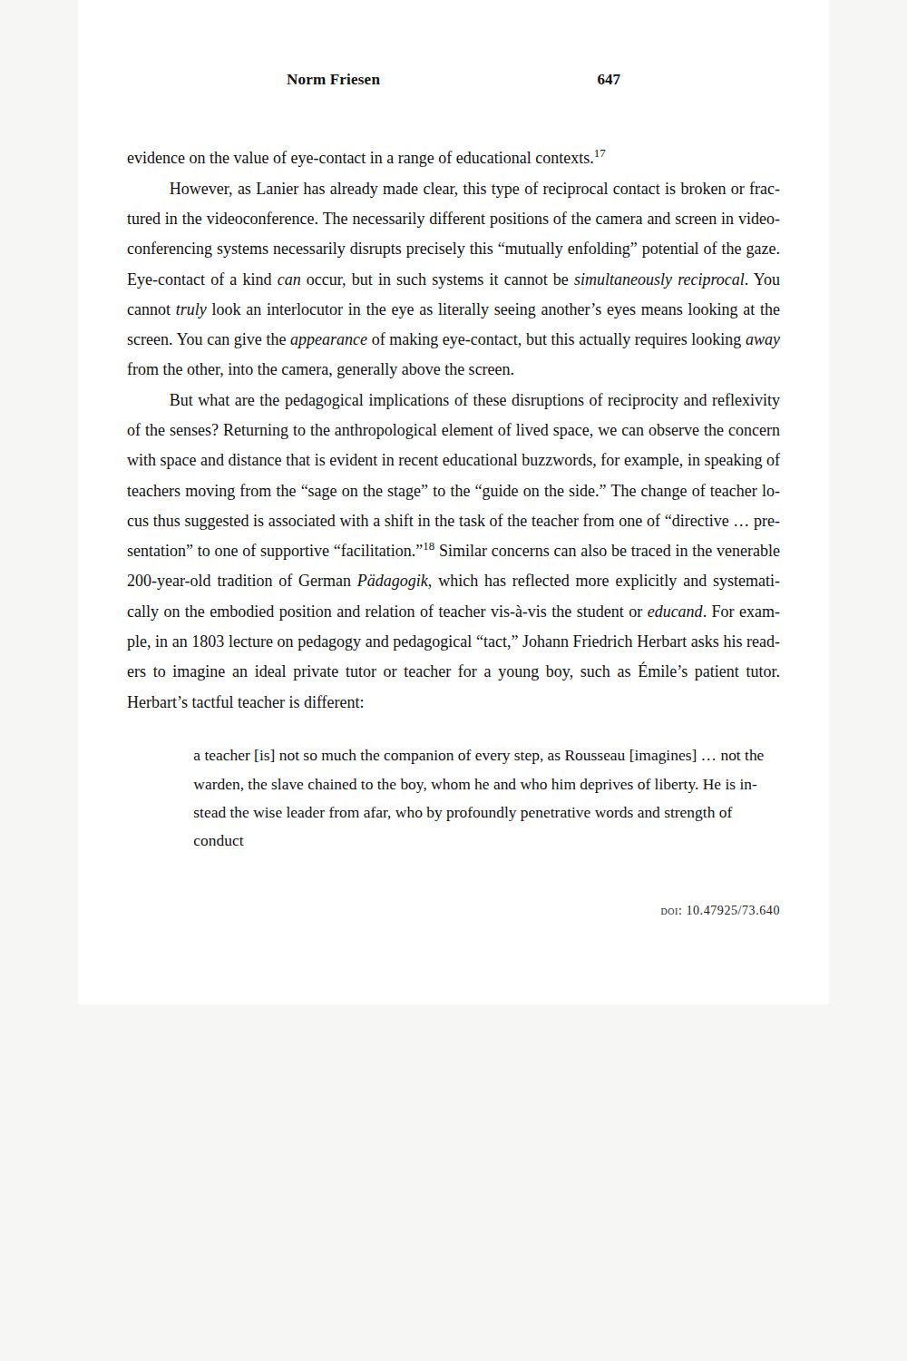Norm Friesen 647
evidence on the value of eye-contact in a range of educational contexts.17
However, as Lanier has already made clear, this type of reciprocal contact is broken or fractured in the videoconference. The necessarily different positions of the camera and screen in videoconferencing systems necessarily disrupts precisely this “mutually enfolding” potential of the gaze. Eye-contact of a kind can occur, but in such systems it cannot be simultaneously reciprocal. You cannot truly look an interlocutor in the eye as literally seeing another’s eyes means looking at the screen. You can give the appearance of making eye-contact, but this actually requires looking away from the other, into the camera, generally above the screen.
But what are the pedagogical implications of these disruptions of reciprocity and reflexivity of the senses? Returning to the anthropological element of lived space, we can observe the concern with space and distance that is evident in recent educational buzzwords, for example, in speaking of teachers moving from the “sage on the stage” to the “guide on the side.” The change of teacher locus thus suggested is associated with a shift in the task of the teacher from one of “directive … presentation” to one of supportive “facilitation.”18 Similar concerns can also be traced in the venerable 200-year-old tradition of German Pädagogik, which has reflected more explicitly and systematically on the embodied position and relation of teacher vis-à-vis the student or educand. For example, in an 1803 lecture on pedagogy and pedagogical “tact,” Johann Friedrich Herbart asks his readers to imagine an ideal private tutor or teacher for a young boy, such as Émile’s patient tutor. Herbart’s tactful teacher is different:
a teacher [is] not so much the companion of every step, as Rousseau [imagines] … not the warden, the slave chained to the boy, whom he and who him deprives of liberty. He is instead the wise leader from afar, who by profoundly penetrative words and strength of conduct
doi: 10.47925/73.640